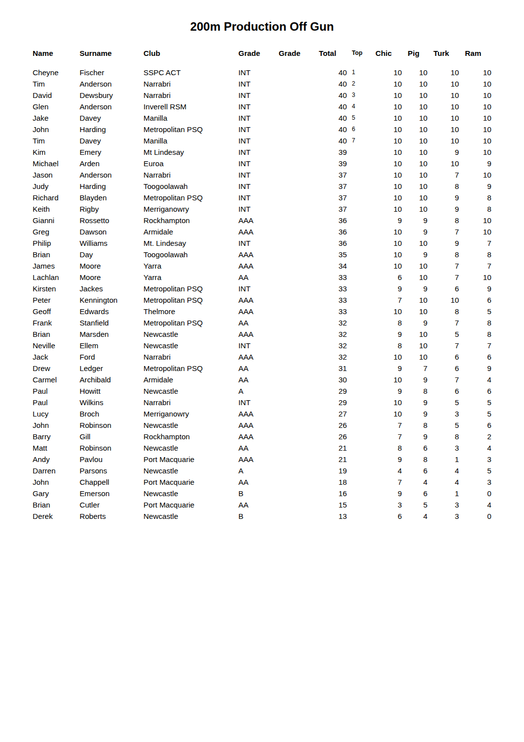200m Production Off Gun
| Name | Surname | Club | Grade | Grade | Total | Top | Chic | Pig | Turk | Ram |
| --- | --- | --- | --- | --- | --- | --- | --- | --- | --- | --- |
| Cheyne | Fischer | SSPC ACT | INT | | 40 | 1 | 10 | 10 | 10 | 10 |
| Tim | Anderson | Narrabri | INT | | 40 | 2 | 10 | 10 | 10 | 10 |
| David | Dewsbury | Narrabri | INT | | 40 | 3 | 10 | 10 | 10 | 10 |
| Glen | Anderson | Inverell RSM | INT | | 40 | 4 | 10 | 10 | 10 | 10 |
| Jake | Davey | Manilla | INT | | 40 | 5 | 10 | 10 | 10 | 10 |
| John | Harding | Metropolitan PSQ | INT | | 40 | 6 | 10 | 10 | 10 | 10 |
| Tim | Davey | Manilla | INT | | 40 | 7 | 10 | 10 | 10 | 10 |
| Kim | Emery | Mt Lindesay | INT | | 39 | | 10 | 10 | 9 | 10 |
| Michael | Arden | Euroa | INT | | 39 | | 10 | 10 | 10 | 9 |
| Jason | Anderson | Narrabri | INT | | 37 | | 10 | 10 | 7 | 10 |
| Judy | Harding | Toogoolawah | INT | | 37 | | 10 | 10 | 8 | 9 |
| Richard | Blayden | Metropolitan PSQ | INT | | 37 | | 10 | 10 | 9 | 8 |
| Keith | Rigby | Merriganowry | INT | | 37 | | 10 | 10 | 9 | 8 |
| Gianni | Rossetto | Rockhampton | AAA | | 36 | | 9 | 9 | 8 | 10 |
| Greg | Dawson | Armidale | AAA | | 36 | | 10 | 9 | 7 | 10 |
| Philip | Williams | Mt. Lindesay | INT | | 36 | | 10 | 10 | 9 | 7 |
| Brian | Day | Toogoolawah | AAA | | 35 | | 10 | 9 | 8 | 8 |
| James | Moore | Yarra | AAA | | 34 | | 10 | 10 | 7 | 7 |
| Lachlan | Moore | Yarra | AA | | 33 | | 6 | 10 | 7 | 10 |
| Kirsten | Jackes | Metropolitan PSQ | INT | | 33 | | 9 | 9 | 6 | 9 |
| Peter | Kennington | Metropolitan PSQ | AAA | | 33 | | 7 | 10 | 10 | 6 |
| Geoff | Edwards | Thelmore | AAA | | 33 | | 10 | 10 | 8 | 5 |
| Frank | Stanfield | Metropolitan PSQ | AA | | 32 | | 8 | 9 | 7 | 8 |
| Brian | Marsden | Newcastle | AAA | | 32 | | 9 | 10 | 5 | 8 |
| Neville | Ellem | Newcastle | INT | | 32 | | 8 | 10 | 7 | 7 |
| Jack | Ford | Narrabri | AAA | | 32 | | 10 | 10 | 6 | 6 |
| Drew | Ledger | Metropolitan PSQ | AA | | 31 | | 9 | 7 | 6 | 9 |
| Carmel | Archibald | Armidale | AA | | 30 | | 10 | 9 | 7 | 4 |
| Paul | Howitt | Newcastle | A | | 29 | | 9 | 8 | 6 | 6 |
| Paul | Wilkins | Narrabri | INT | | 29 | | 10 | 9 | 5 | 5 |
| Lucy | Broch | Merriganowry | AAA | | 27 | | 10 | 9 | 3 | 5 |
| John | Robinson | Newcastle | AAA | | 26 | | 7 | 8 | 5 | 6 |
| Barry | Gill | Rockhampton | AAA | | 26 | | 7 | 9 | 8 | 2 |
| Matt | Robinson | Newcastle | AA | | 21 | | 8 | 6 | 3 | 4 |
| Andy | Pavlou | Port Macquarie | AAA | | 21 | | 9 | 8 | 1 | 3 |
| Darren | Parsons | Newcastle | A | | 19 | | 4 | 6 | 4 | 5 |
| John | Chappell | Port Macquarie | AA | | 18 | | 7 | 4 | 4 | 3 |
| Gary | Emerson | Newcastle | B | | 16 | | 9 | 6 | 1 | 0 |
| Brian | Cutler | Port Macquarie | AA | | 15 | | 3 | 5 | 3 | 4 |
| Derek | Roberts | Newcastle | B | | 13 | | 6 | 4 | 3 | 0 |